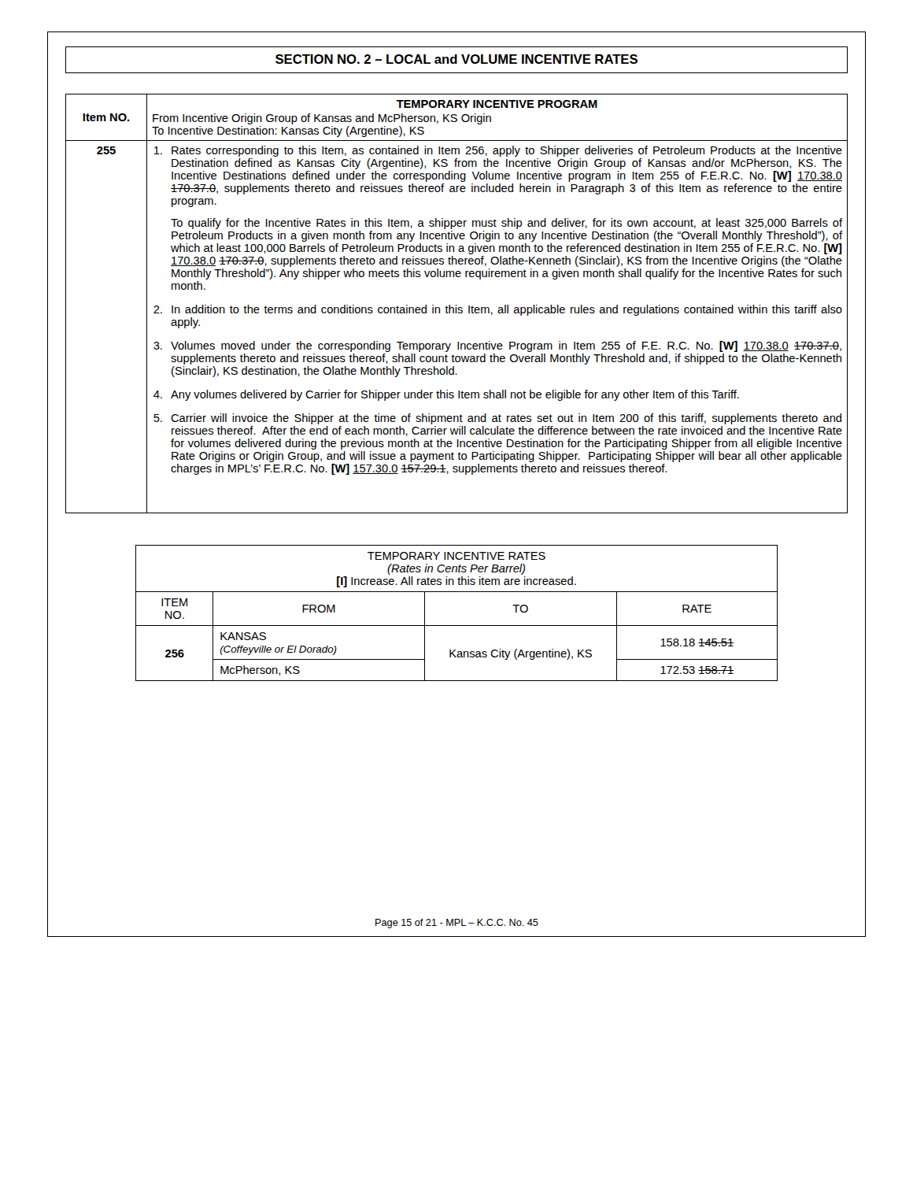SECTION NO. 2 – LOCAL and VOLUME INCENTIVE RATES
| Item NO. | TEMPORARY INCENTIVE PROGRAM From Incentive Origin Group of Kansas and McPherson, KS Origin To Incentive Destination: Kansas City (Argentine), KS |
| 255 | Rates corresponding to this Item, as contained in Item 256, apply to Shipper deliveries of Petroleum Products at the Incentive Destination defined as Kansas City (Argentine), KS from the Incentive Origin Group of Kansas and/or McPherson, KS. The Incentive Destinations defined under the corresponding Volume Incentive program in Item 255 of F.E.R.C. No. [W] 170.38.0 170.37.0 , supplements thereto and reissues thereof are included herein in Paragraph 3 of this Item as reference to the entire program. To qualify for the Incentive Rates in this Item, a shipper must ship and deliver, for its own account, at least 325,000 Barrels of Petroleum Products in a given month from any Incentive Origin to any Incentive Destination (the “Overall Monthly Threshold”), of which at least 100,000 Barrels of Petroleum Products in a given month to the referenced destination in Item 255 of F.E.R.C. No. [W] 170.38.0 170.37.0 , supplements thereto and reissues thereof, Olathe-Kenneth (Sinclair), KS from the Incentive Origins (the “Olathe Monthly Threshold”). Any shipper who meets this volume requirement in a given month shall qualify for the Incentive Rates for such month. In addition to the terms and conditions contained in this Item, all applicable rules and regulations contained within this tariff also apply. Volumes moved under the corresponding Temporary Incentive Program in Item 255 of F.E. R.C. No. [W] 170.38.0 170.37.0 , supplements thereto and reissues thereof, shall count toward the Overall Monthly Threshold and, if shipped to the Olathe-Kenneth (Sinclair), KS destination, the Olathe Monthly Threshold. Any volumes delivered by Carrier for Shipper under this Item shall not be eligible for any other Item of this Tariff. Carrier will invoice the Shipper at the time of shipment and at rates set out in Item 200 of this tariff, supplements thereto and reissues thereof. After the end of each month, Carrier will calculate the difference between the rate invoiced and the Incentive Rate for volumes delivered during the previous month at the Incentive Destination for the Participating Shipper from all eligible Incentive Rate Origins or Origin Group, and will issue a payment to Participating Shipper. Participating Shipper will bear all other applicable charges in MPL’s’ F.E.R.C. No. [W] 157.30.0 157.29.1 , supplements thereto and reissues thereof. |
| TEMPORARY INCENTIVE RATES (Rates in Cents Per Barrel) [I] Increase. All rates in this item are increased. |
| ITEM NO. | FROM | TO | RATE |
| 256 | KANSAS (Coffeyville or El Dorado) | Kansas City (Argentine), KS | 158.18 145.51 |
| McPherson, KS | 172.53 158.71 |
Page 15 of 21 - MPL – K.C.C. No. 45